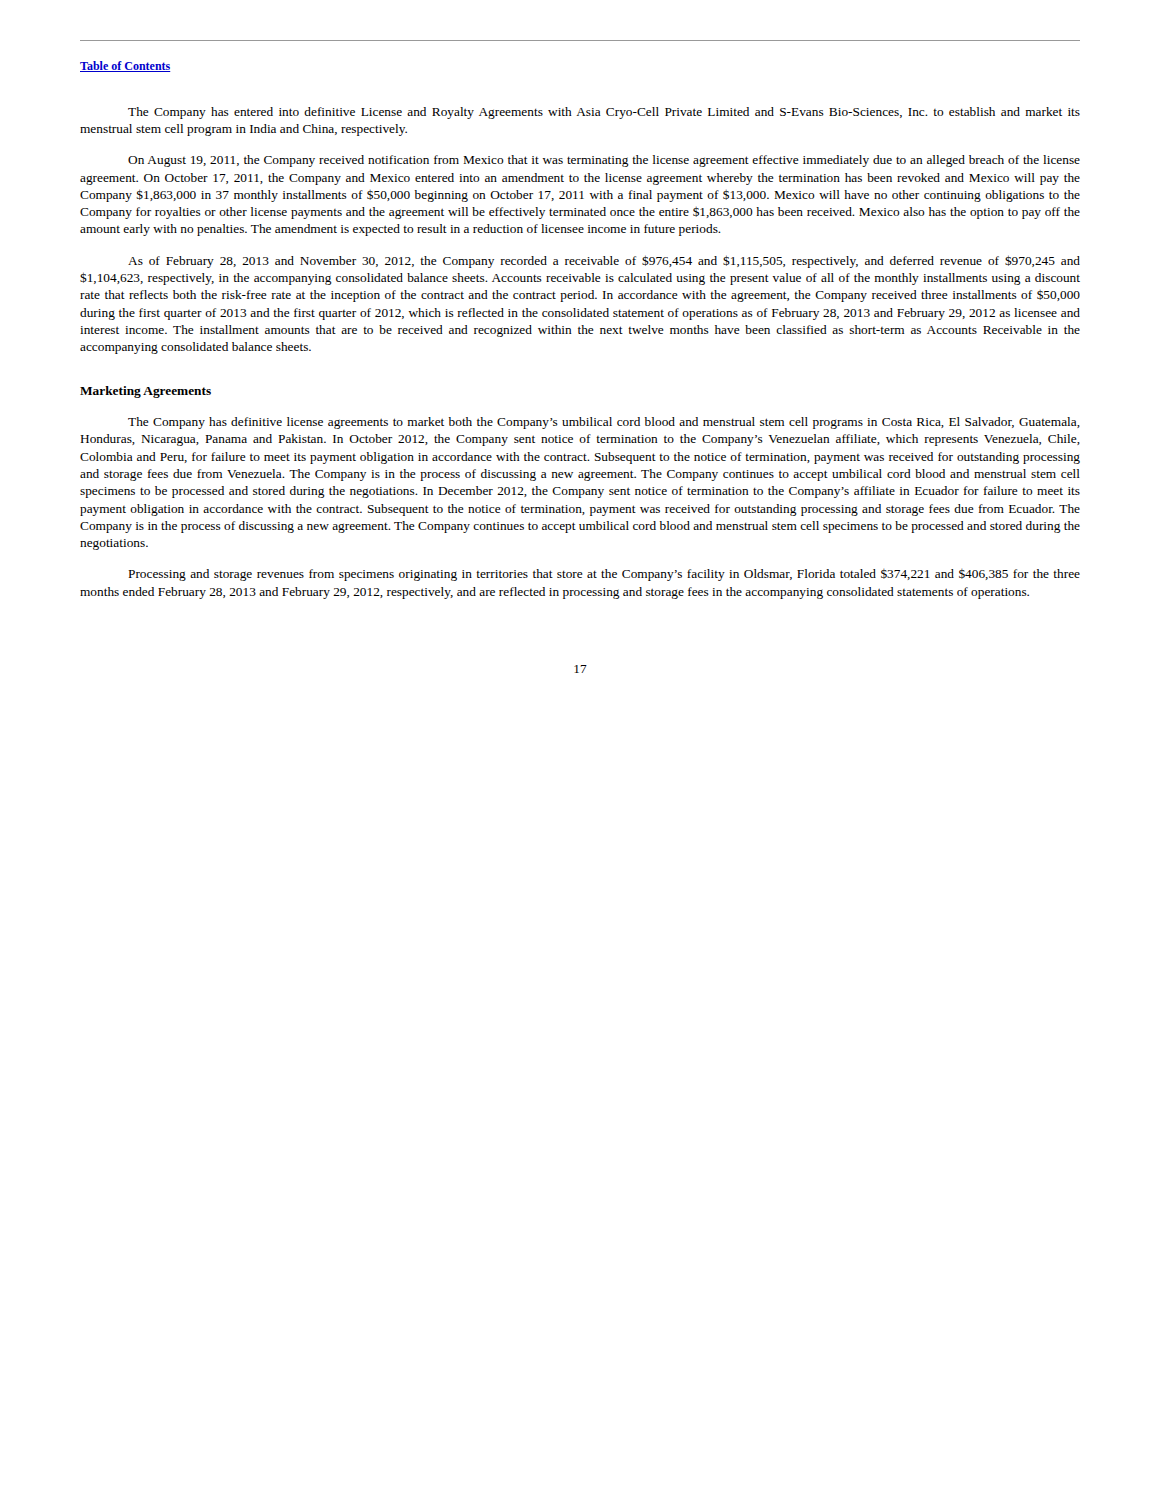Table of Contents
The Company has entered into definitive License and Royalty Agreements with Asia Cryo-Cell Private Limited and S-Evans Bio-Sciences, Inc. to establish and market its menstrual stem cell program in India and China, respectively.
On August 19, 2011, the Company received notification from Mexico that it was terminating the license agreement effective immediately due to an alleged breach of the license agreement. On October 17, 2011, the Company and Mexico entered into an amendment to the license agreement whereby the termination has been revoked and Mexico will pay the Company $1,863,000 in 37 monthly installments of $50,000 beginning on October 17, 2011 with a final payment of $13,000. Mexico will have no other continuing obligations to the Company for royalties or other license payments and the agreement will be effectively terminated once the entire $1,863,000 has been received. Mexico also has the option to pay off the amount early with no penalties. The amendment is expected to result in a reduction of licensee income in future periods.
As of February 28, 2013 and November 30, 2012, the Company recorded a receivable of $976,454 and $1,115,505, respectively, and deferred revenue of $970,245 and $1,104,623, respectively, in the accompanying consolidated balance sheets. Accounts receivable is calculated using the present value of all of the monthly installments using a discount rate that reflects both the risk-free rate at the inception of the contract and the contract period. In accordance with the agreement, the Company received three installments of $50,000 during the first quarter of 2013 and the first quarter of 2012, which is reflected in the consolidated statement of operations as of February 28, 2013 and February 29, 2012 as licensee and interest income. The installment amounts that are to be received and recognized within the next twelve months have been classified as short-term as Accounts Receivable in the accompanying consolidated balance sheets.
Marketing Agreements
The Company has definitive license agreements to market both the Company’s umbilical cord blood and menstrual stem cell programs in Costa Rica, El Salvador, Guatemala, Honduras, Nicaragua, Panama and Pakistan. In October 2012, the Company sent notice of termination to the Company’s Venezuelan affiliate, which represents Venezuela, Chile, Colombia and Peru, for failure to meet its payment obligation in accordance with the contract. Subsequent to the notice of termination, payment was received for outstanding processing and storage fees due from Venezuela. The Company is in the process of discussing a new agreement. The Company continues to accept umbilical cord blood and menstrual stem cell specimens to be processed and stored during the negotiations. In December 2012, the Company sent notice of termination to the Company’s affiliate in Ecuador for failure to meet its payment obligation in accordance with the contract. Subsequent to the notice of termination, payment was received for outstanding processing and storage fees due from Ecuador. The Company is in the process of discussing a new agreement. The Company continues to accept umbilical cord blood and menstrual stem cell specimens to be processed and stored during the negotiations.
Processing and storage revenues from specimens originating in territories that store at the Company’s facility in Oldsmar, Florida totaled $374,221 and $406,385 for the three months ended February 28, 2013 and February 29, 2012, respectively, and are reflected in processing and storage fees in the accompanying consolidated statements of operations.
17